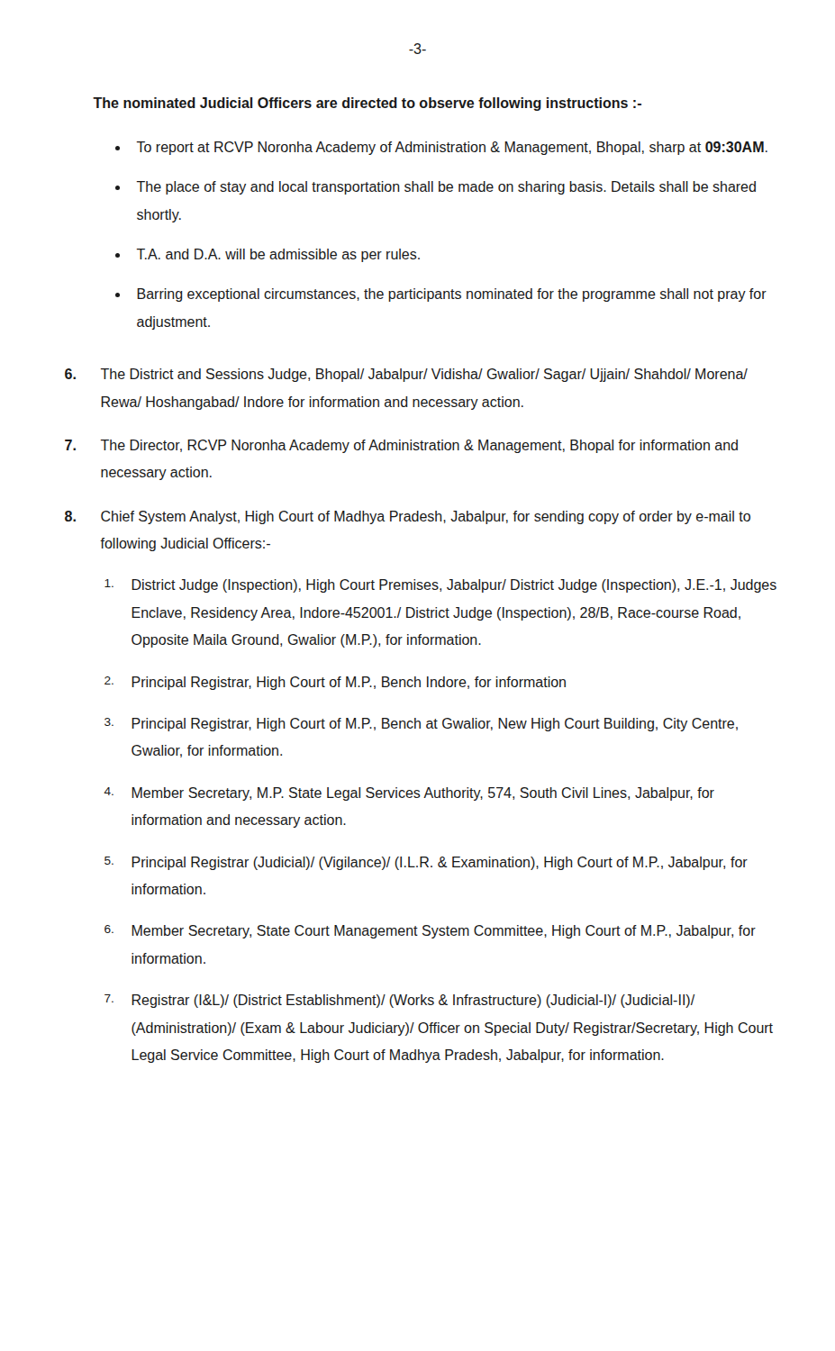-3-
The nominated Judicial Officers are directed to observe following instructions :-
To report at RCVP Noronha Academy of Administration & Management, Bhopal, sharp at 09:30AM.
The place of stay and local transportation shall be made on sharing basis. Details shall be shared shortly.
T.A. and D.A. will be admissible as per rules.
Barring exceptional circumstances, the participants nominated for the programme shall not pray for adjustment.
The District and Sessions Judge, Bhopal/ Jabalpur/ Vidisha/ Gwalior/ Sagar/ Ujjain/ Shahdol/ Morena/ Rewa/ Hoshangabad/ Indore for information and necessary action.
The Director, RCVP Noronha Academy of Administration & Management, Bhopal for information and necessary action.
Chief System Analyst, High Court of Madhya Pradesh, Jabalpur, for sending copy of order by e-mail to following Judicial Officers:-
District Judge (Inspection), High Court Premises, Jabalpur/ District Judge (Inspection), J.E.-1, Judges Enclave, Residency Area, Indore-452001./ District Judge (Inspection), 28/B, Race-course Road, Opposite Maila Ground, Gwalior (M.P.), for information.
Principal Registrar, High Court of M.P., Bench Indore, for information
Principal Registrar, High Court of M.P., Bench at Gwalior, New High Court Building, City Centre, Gwalior, for information.
Member Secretary, M.P. State Legal Services Authority, 574, South Civil Lines, Jabalpur, for information and necessary action.
Principal Registrar (Judicial)/ (Vigilance)/ (I.L.R. & Examination), High Court of M.P., Jabalpur, for information.
Member Secretary, State Court Management System Committee, High Court of M.P., Jabalpur, for information.
Registrar (I&L)/ (District Establishment)/ (Works & Infrastructure) (Judicial-I)/ (Judicial-II)/ (Administration)/ (Exam & Labour Judiciary)/ Officer on Special Duty/ Registrar/Secretary, High Court Legal Service Committee, High Court of Madhya Pradesh, Jabalpur, for information.